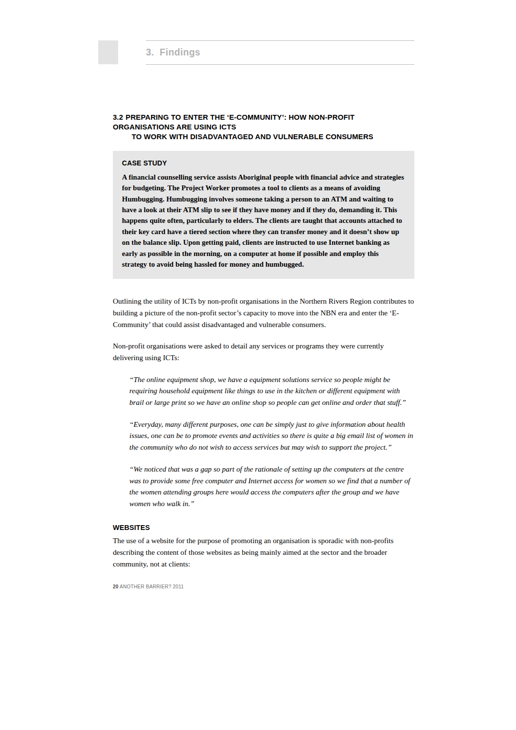3. Findings
3.2 Preparing to enter the ‘E-Community’: how non-profit organisations are using ICTs to work with disadvantaged and vulnerable consumers
Case Study
A financial counselling service assists Aboriginal people with financial advice and strategies for budgeting. The Project Worker promotes a tool to clients as a means of avoiding Humbugging. Humbugging involves someone taking a person to an ATM and waiting to have a look at their ATM slip to see if they have money and if they do, demanding it. This happens quite often, particularly to elders. The clients are taught that accounts attached to their key card have a tiered section where they can transfer money and it doesn’t show up on the balance slip. Upon getting paid, clients are instructed to use Internet banking as early as possible in the morning, on a computer at home if possible and employ this strategy to avoid being hassled for money and humbugged.
Outlining the utility of ICTs by non-profit organisations in the Northern Rivers Region contributes to building a picture of the non-profit sector’s capacity to move into the NBN era and enter the ‘E-Community’ that could assist disadvantaged and vulnerable consumers.
Non-profit organisations were asked to detail any services or programs they were currently delivering using ICTs:
“The online equipment shop, we have a equipment solutions service so people might be requiring household equipment like things to use in the kitchen or different equipment with brail or large print so we have an online shop so people can get online and order that stuff.”
“Everyday, many different purposes, one can be simply just to give information about health issues, one can be to promote events and activities so there is quite a big email list of women in the community who do not wish to access services but may wish to support the project.”
“We noticed that was a gap so part of the rationale of setting up the computers at the centre was to provide some free computer and Internet access for women so we find that a number of the women attending groups here would access the computers after the group and we have women who walk in.”
Websites
The use of a website for the purpose of promoting an organisation is sporadic with non-profits describing the content of those websites as being mainly aimed at the sector and the broader community, not at clients:
20 ANOTHER BARRIER? 2011